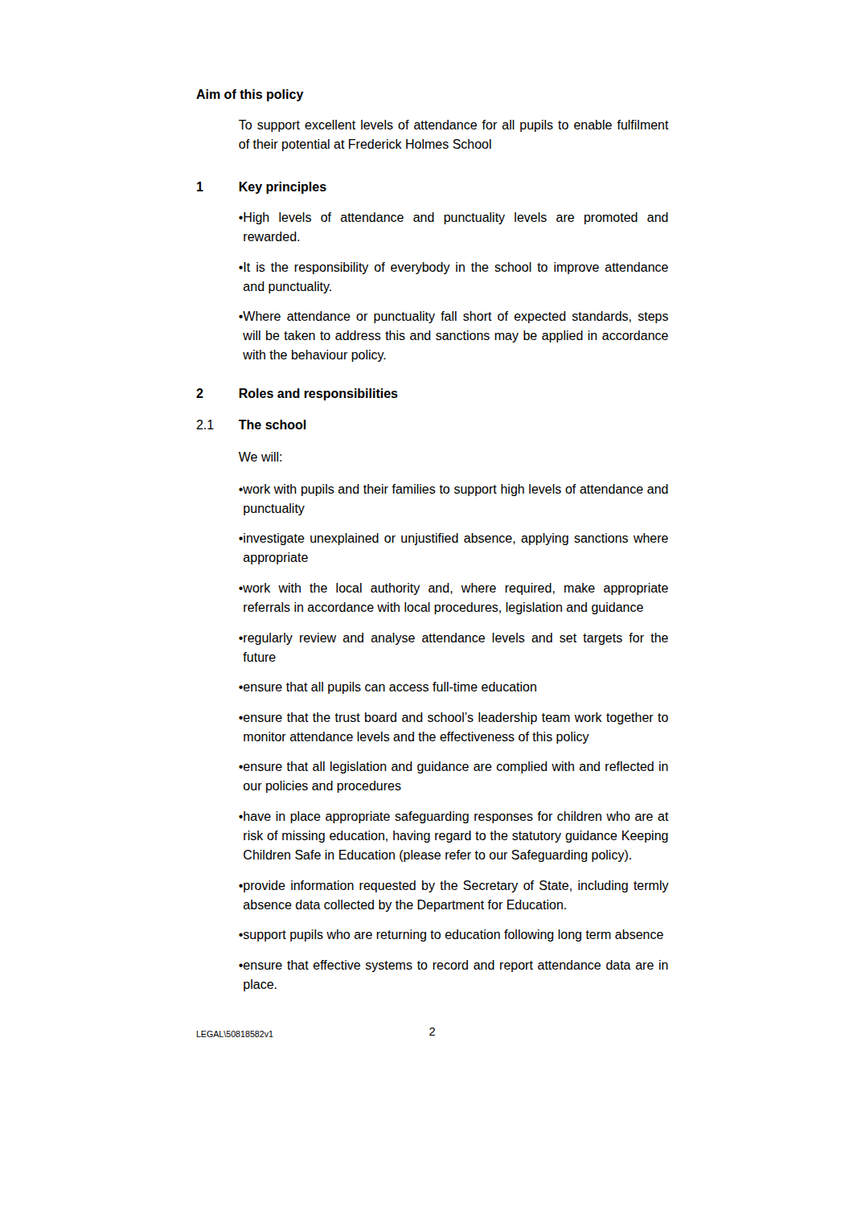Aim of this policy
To support excellent levels of attendance for all pupils to enable fulfilment of their potential at Frederick Holmes School
1 Key principles
High levels of attendance and punctuality levels are promoted and rewarded.
It is the responsibility of everybody in the school to improve attendance and punctuality.
Where attendance or punctuality fall short of expected standards, steps will be taken to address this and sanctions may be applied in accordance with the behaviour policy.
2 Roles and responsibilities
2.1 The school
We will:
work with pupils and their families to support high levels of attendance and punctuality
investigate unexplained or unjustified absence, applying sanctions where appropriate
work with the local authority and, where required, make appropriate referrals in accordance with local procedures, legislation and guidance
regularly review and analyse attendance levels and set targets for the future
ensure that all pupils can access full-time education
ensure that the trust board and school’s leadership team work together to monitor attendance levels and the effectiveness of this policy
ensure that all legislation and guidance are complied with and reflected in our policies and procedures
have in place appropriate safeguarding responses for children who are at risk of missing education, having regard to the statutory guidance Keeping Children Safe in Education (please refer to our Safeguarding policy).
provide information requested by the Secretary of State, including termly absence data collected by the Department for Education.
support pupils who are returning to education following long term absence
ensure that effective systems to record and report attendance data are in place.
LEGAL\50818582v1 2